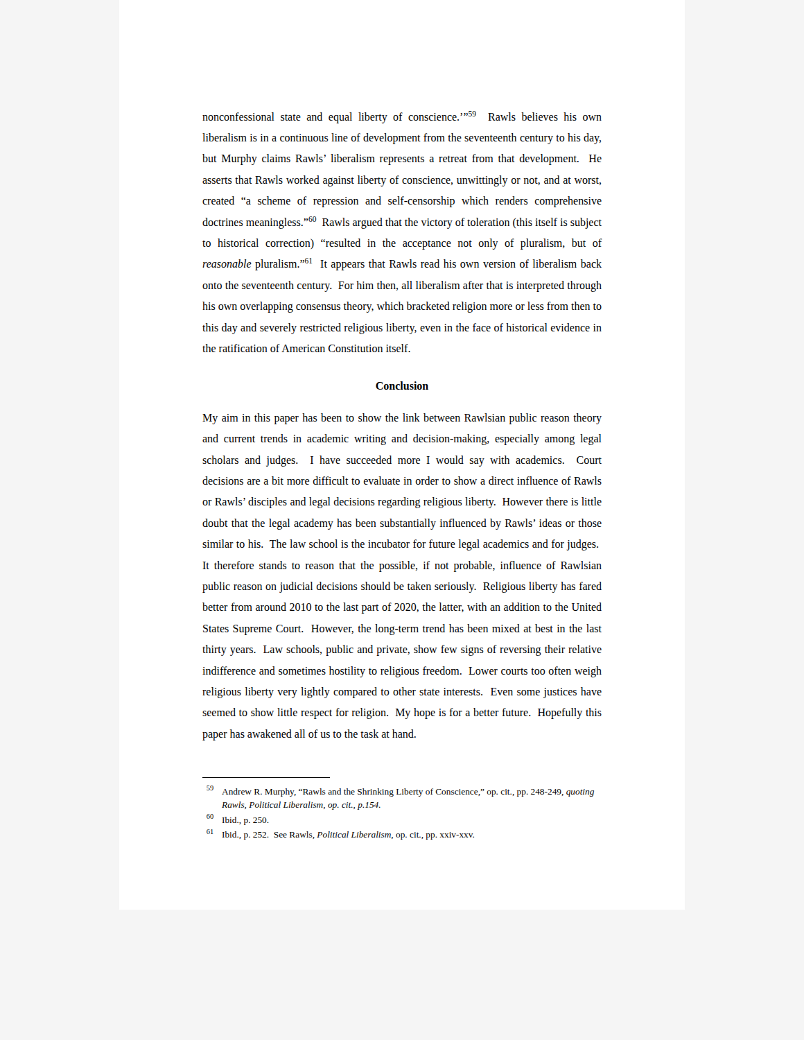nonconfessional state and equal liberty of conscience.’”59 Rawls believes his own liberalism is in a continuous line of development from the seventeenth century to his day, but Murphy claims Rawls’ liberalism represents a retreat from that development. He asserts that Rawls worked against liberty of conscience, unwittingly or not, and at worst, created “a scheme of repression and self-censorship which renders comprehensive doctrines meaningless.”60 Rawls argued that the victory of toleration (this itself is subject to historical correction) “resulted in the acceptance not only of pluralism, but of reasonable pluralism.”61 It appears that Rawls read his own version of liberalism back onto the seventeenth century. For him then, all liberalism after that is interpreted through his own overlapping consensus theory, which bracketed religion more or less from then to this day and severely restricted religious liberty, even in the face of historical evidence in the ratification of American Constitution itself.
Conclusion
My aim in this paper has been to show the link between Rawlsian public reason theory and current trends in academic writing and decision-making, especially among legal scholars and judges. I have succeeded more I would say with academics. Court decisions are a bit more difficult to evaluate in order to show a direct influence of Rawls or Rawls’ disciples and legal decisions regarding religious liberty. However there is little doubt that the legal academy has been substantially influenced by Rawls’ ideas or those similar to his. The law school is the incubator for future legal academics and for judges. It therefore stands to reason that the possible, if not probable, influence of Rawlsian public reason on judicial decisions should be taken seriously. Religious liberty has fared better from around 2010 to the last part of 2020, the latter, with an addition to the United States Supreme Court. However, the long-term trend has been mixed at best in the last thirty years. Law schools, public and private, show few signs of reversing their relative indifference and sometimes hostility to religious freedom. Lower courts too often weigh religious liberty very lightly compared to other state interests. Even some justices have seemed to show little respect for religion. My hope is for a better future. Hopefully this paper has awakened all of us to the task at hand.
59 Andrew R. Murphy, “Rawls and the Shrinking Liberty of Conscience,” op. cit., pp. 248-249, quoting Rawls, Political Liberalism, op. cit., p.154.
60 Ibid., p. 250.
61 Ibid., p. 252. See Rawls, Political Liberalism, op. cit., pp. xxiv-xxv.